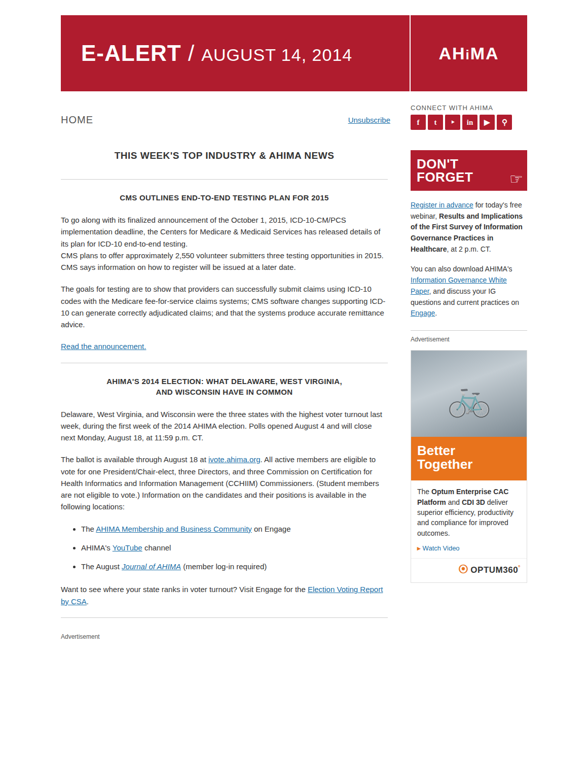E-ALERT / AUGUST 14, 2014
AHi MA
HOME Unsubscribe
CONNECT WITH AHIMA
f t ‣ in ▶ ⚲
THIS WEEK'S TOP INDUSTRY & AHIMA NEWS
CMS OUTLINES END-TO-END TESTING PLAN FOR 2015
To go along with its finalized announcement of the October 1, 2015, ICD-10-CM/PCS implementation deadline, the Centers for Medicare & Medicaid Services has released details of its plan for ICD-10 end-to-end testing.
CMS plans to offer approximately 2,550 volunteer submitters three testing opportunities in 2015. CMS says information on how to register will be issued at a later date.
The goals for testing are to show that providers can successfully submit claims using ICD-10 codes with the Medicare fee-for-service claims systems; CMS software changes supporting ICD-10 can generate correctly adjudicated claims; and that the systems produce accurate remittance advice.
Read the announcement.
AHIMA'S 2014 ELECTION: WHAT DELAWARE, WEST VIRGINIA,
AND WISCONSIN HAVE IN COMMON
Delaware, West Virginia, and Wisconsin were the three states with the highest voter turnout last week, during the first week of the 2014 AHIMA election. Polls opened August 4 and will close next Monday, August 18, at 11:59 p.m. CT.
The ballot is available through August 18 at ivote.ahima.org. All active members are eligible to vote for one President/Chair-elect, three Directors, and three Commission on Certification for Health Informatics and Information Management (CCHIIM) Commissioners. (Student members are not eligible to vote.) Information on the candidates and their positions is available in the following locations:
The AHIMA Membership and Business Community on Engage
AHIMA's YouTube channel
The August Journal of AHIMA (member log-in required)
Want to see where your state ranks in voter turnout? Visit Engage for the Election Voting Report by CSA.
Advertisement
DON'TFORGET
☞
Register in advance for today's free webinar, Results and Implications of the First Survey of Information Governance Practices in Healthcare, at 2 p.m. CT.
You can also download AHIMA's Information Governance White Paper, and discuss your IG questions and current practices on Engage.
Advertisement
🚲
Better
Together
The Optum Enterprise CAC Platform and CDI 3D deliver superior efficiency, productivity and compliance for improved outcomes.
▸ Watch Video
⦿OPTUM360°